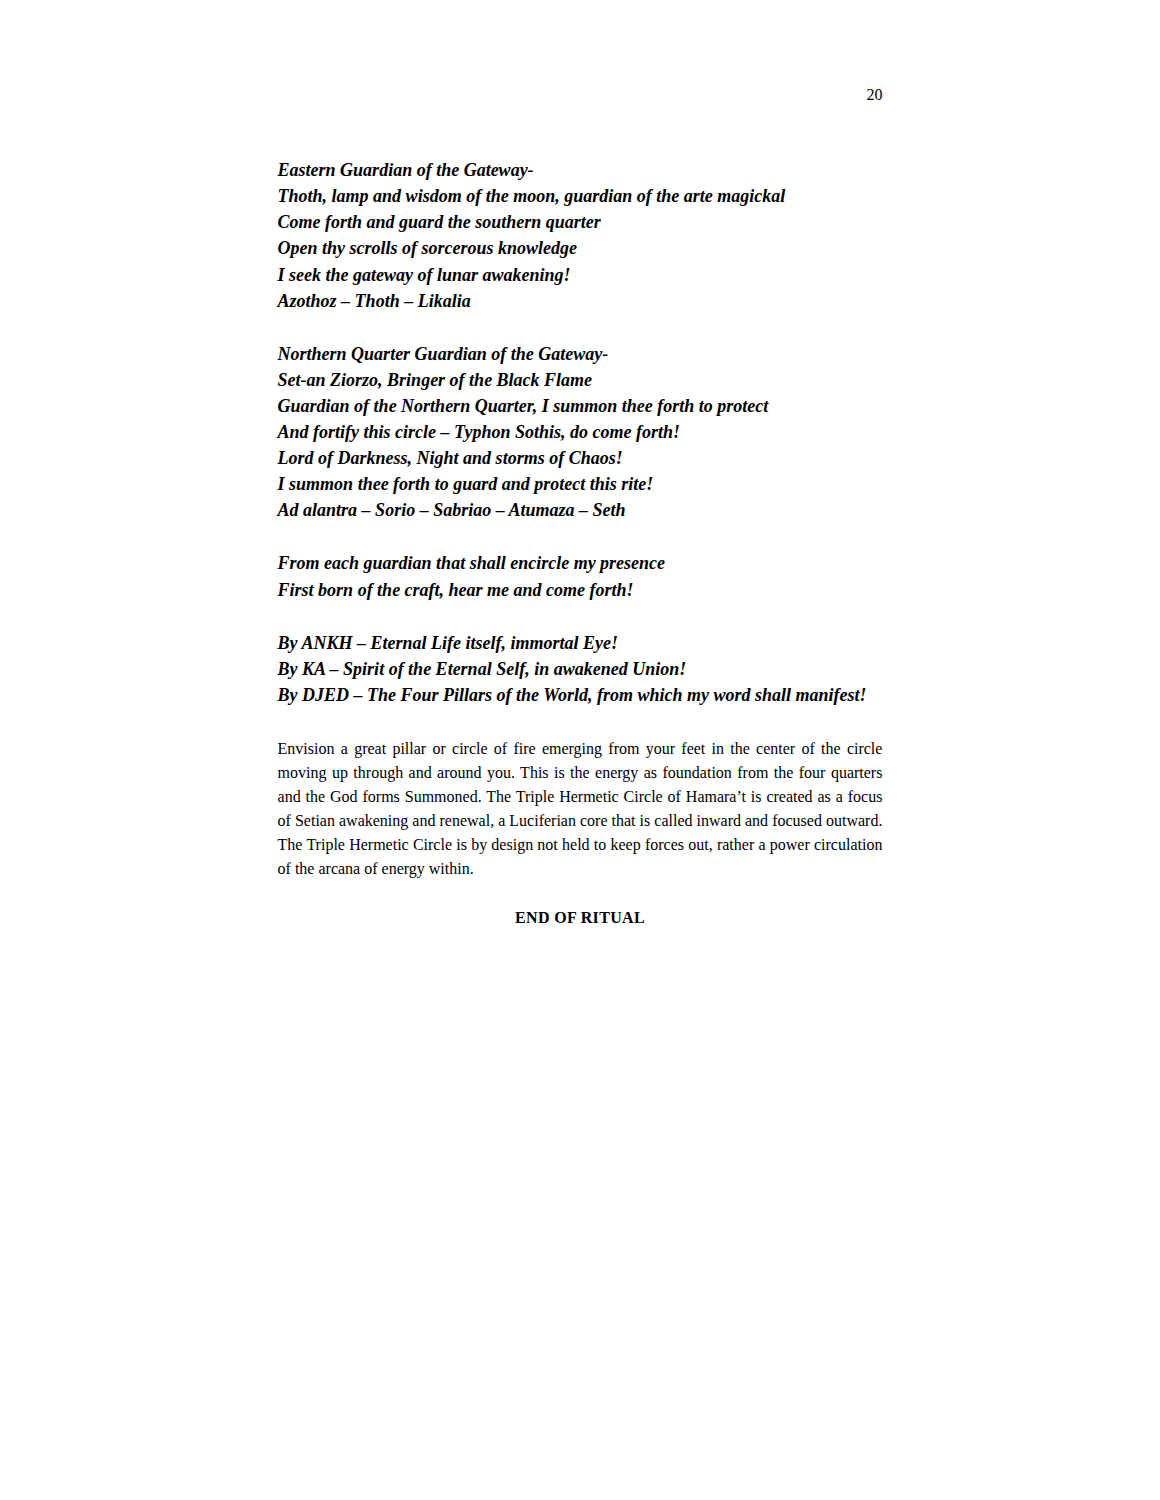20
Eastern Guardian of the Gateway-
Thoth, lamp and wisdom of the moon, guardian of the arte magickal
Come forth and guard the southern quarter
Open thy scrolls of sorcerous knowledge
I seek the gateway of lunar awakening!
Azothoz – Thoth – Likalia
Northern Quarter Guardian of the Gateway-
Set-an Ziorzo, Bringer of the Black Flame
Guardian of the Northern Quarter, I summon thee forth to protect
And fortify this circle – Typhon Sothis, do come forth!
Lord of Darkness, Night and storms of Chaos!
I summon thee forth to guard and protect this rite!
Ad alantra – Sorio – Sabriao – Atumaza – Seth
From each guardian that shall encircle my presence
First born of the craft, hear me and come forth!
By ANKH – Eternal Life itself, immortal Eye!
By KA – Spirit of the Eternal Self, in awakened Union!
By DJED – The Four Pillars of the World, from which my word shall manifest!
Envision a great pillar or circle of fire emerging from your feet in the center of the circle moving up through and around you. This is the energy as foundation from the four quarters and the God forms Summoned. The Triple Hermetic Circle of Hamara’t is created as a focus of Setian awakening and renewal, a Luciferian core that is called inward and focused outward. The Triple Hermetic Circle is by design not held to keep forces out, rather a power circulation of the arcana of energy within.
END OF RITUAL